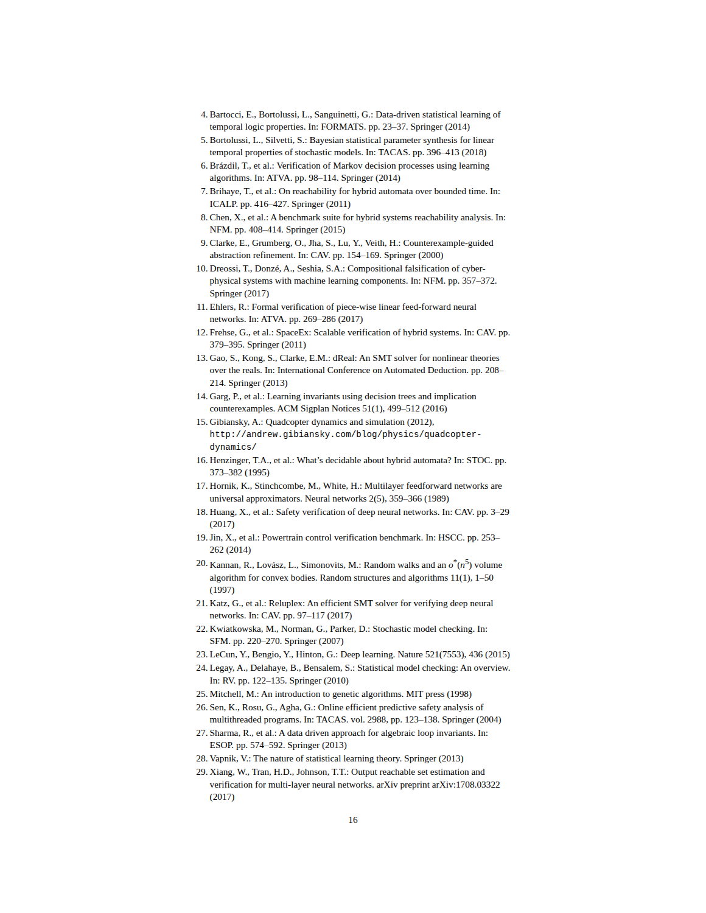4. Bartocci, E., Bortolussi, L., Sanguinetti, G.: Data-driven statistical learning of temporal logic properties. In: FORMATS. pp. 23–37. Springer (2014)
5. Bortolussi, L., Silvetti, S.: Bayesian statistical parameter synthesis for linear temporal properties of stochastic models. In: TACAS. pp. 396–413 (2018)
6. Brázdil, T., et al.: Verification of Markov decision processes using learning algorithms. In: ATVA. pp. 98–114. Springer (2014)
7. Brihaye, T., et al.: On reachability for hybrid automata over bounded time. In: ICALP. pp. 416–427. Springer (2011)
8. Chen, X., et al.: A benchmark suite for hybrid systems reachability analysis. In: NFM. pp. 408–414. Springer (2015)
9. Clarke, E., Grumberg, O., Jha, S., Lu, Y., Veith, H.: Counterexample-guided abstraction refinement. In: CAV. pp. 154–169. Springer (2000)
10. Dreossi, T., Donzé, A., Seshia, S.A.: Compositional falsification of cyber-physical systems with machine learning components. In: NFM. pp. 357–372. Springer (2017)
11. Ehlers, R.: Formal verification of piece-wise linear feed-forward neural networks. In: ATVA. pp. 269–286 (2017)
12. Frehse, G., et al.: SpaceEx: Scalable verification of hybrid systems. In: CAV. pp. 379–395. Springer (2011)
13. Gao, S., Kong, S., Clarke, E.M.: dReal: An SMT solver for nonlinear theories over the reals. In: International Conference on Automated Deduction. pp. 208–214. Springer (2013)
14. Garg, P., et al.: Learning invariants using decision trees and implication counterexamples. ACM Sigplan Notices 51(1), 499–512 (2016)
15. Gibiansky, A.: Quadcopter dynamics and simulation (2012), http://andrew.gibiansky.com/blog/physics/quadcopter-dynamics/
16. Henzinger, T.A., et al.: What’s decidable about hybrid automata? In: STOC. pp. 373–382 (1995)
17. Hornik, K., Stinchcombe, M., White, H.: Multilayer feedforward networks are universal approximators. Neural networks 2(5), 359–366 (1989)
18. Huang, X., et al.: Safety verification of deep neural networks. In: CAV. pp. 3–29 (2017)
19. Jin, X., et al.: Powertrain control verification benchmark. In: HSCC. pp. 253–262 (2014)
20. Kannan, R., Lovász, L., Simonovits, M.: Random walks and an o*(n5) volume algorithm for convex bodies. Random structures and algorithms 11(1), 1–50 (1997)
21. Katz, G., et al.: Reluplex: An efficient SMT solver for verifying deep neural networks. In: CAV. pp. 97–117 (2017)
22. Kwiatkowska, M., Norman, G., Parker, D.: Stochastic model checking. In: SFM. pp. 220–270. Springer (2007)
23. LeCun, Y., Bengio, Y., Hinton, G.: Deep learning. Nature 521(7553), 436 (2015)
24. Legay, A., Delahaye, B., Bensalem, S.: Statistical model checking: An overview. In: RV. pp. 122–135. Springer (2010)
25. Mitchell, M.: An introduction to genetic algorithms. MIT press (1998)
26. Sen, K., Rosu, G., Agha, G.: Online efficient predictive safety analysis of multithreaded programs. In: TACAS. vol. 2988, pp. 123–138. Springer (2004)
27. Sharma, R., et al.: A data driven approach for algebraic loop invariants. In: ESOP. pp. 574–592. Springer (2013)
28. Vapnik, V.: The nature of statistical learning theory. Springer (2013)
29. Xiang, W., Tran, H.D., Johnson, T.T.: Output reachable set estimation and verification for multi-layer neural networks. arXiv preprint arXiv:1708.03322 (2017)
16